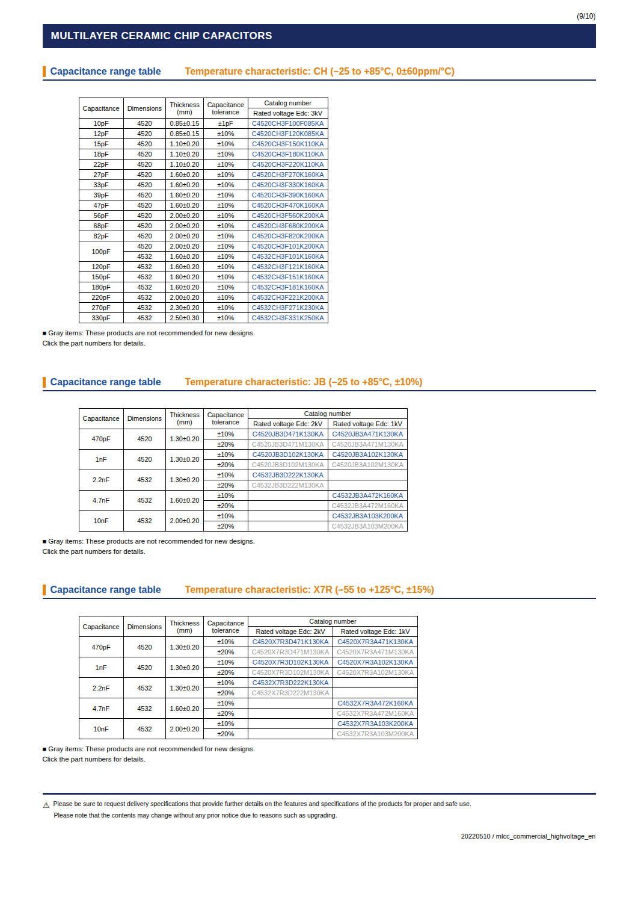(9/10)
MULTILAYER CERAMIC CHIP CAPACITORS
▲TDK
Capacitance range table
Temperature characteristic: CH (–25 to +85°C, 0±60ppm/°C)
| Capacitance | Dimensions | Thickness (mm) | Capacitance tolerance | Catalog number |
| --- | --- | --- | --- | --- |
| Rated voltage Edc: 3kV |
| 10pF | 4520 | 0.85±0.15 | ±1pF | C4520CH3F100F085KA |
| 12pF | 4520 | 0.85±0.15 | ±10% | C4520CH3F120K085KA |
| 15pF | 4520 | 1.10±0.20 | ±10% | C4520CH3F150K110KA |
| 18pF | 4520 | 1.10±0.20 | ±10% | C4520CH3F180K110KA |
| 22pF | 4520 | 1.10±0.20 | ±10% | C4520CH3F220K110KA |
| 27pF | 4520 | 1.60±0.20 | ±10% | C4520CH3F270K160KA |
| 33pF | 4520 | 1.60±0.20 | ±10% | C4520CH3F330K160KA |
| 39pF | 4520 | 1.60±0.20 | ±10% | C4520CH3F390K160KA |
| 47pF | 4520 | 1.60±0.20 | ±10% | C4520CH3F470K160KA |
| 56pF | 4520 | 2.00±0.20 | ±10% | C4520CH3F560K200KA |
| 68pF | 4520 | 2.00±0.20 | ±10% | C4520CH3F680K200KA |
| 82pF | 4520 | 2.00±0.20 | ±10% | C4520CH3F820K200KA |
| 100pF | 4520 | 2.00±0.20 | ±10% | C4520CH3F101K200KA |
| 4532 | 1.60±0.20 | ±10% | C4532CH3F101K160KA |
| 120pF | 4532 | 1.60±0.20 | ±10% | C4532CH3F121K160KA |
| 150pF | 4532 | 1.60±0.20 | ±10% | C4532CH3F151K160KA |
| 180pF | 4532 | 1.60±0.20 | ±10% | C4532CH3F181K160KA |
| 220pF | 4532 | 2.00±0.20 | ±10% | C4532CH3F221K200KA |
| 270pF | 4532 | 2.30±0.20 | ±10% | C4532CH3F271K230KA |
| 330pF | 4532 | 2.50±0.30 | ±10% | C4532CH3F331K250KA |
■ Gray items: These products are not recommended for new designs.
Click the part numbers for details.
Capacitance range table
Temperature characteristic: JB (–25 to +85°C, ±10%)
| Capacitance | Dimensions | Thickness (mm) | Capacitance tolerance | Catalog number |
| --- | --- | --- | --- | --- |
| Rated voltage Edc: 2kV | Rated voltage Edc: 1kV |
| 470pF | 4520 | 1.30±0.20 | ±10% | C4520JB3D471K130KA | C4520JB3A471K130KA |
| ±20% | C4520JB3D471M130KA | C4520JB3A471M130KA |
| 1nF | 4520 | 1.30±0.20 | ±10% | C4520JB3D102K130KA | C4520JB3A102K130KA |
| ±20% | C4520JB3D102M130KA | C4520JB3A102M130KA |
| 2.2nF | 4532 | 1.30±0.20 | ±10% | C4532JB3D222K130KA | |
| ±20% | C4532JB3D222M130KA | |
| 4.7nF | 4532 | 1.60±0.20 | ±10% | | C4532JB3A472K160KA |
| ±20% | | C4532JB3A472M160KA |
| 10nF | 4532 | 2.00±0.20 | ±10% | | C4532JB3A103K200KA |
| ±20% | | C4532JB3A103M200KA |
■ Gray items: These products are not recommended for new designs.
Click the part numbers for details.
Capacitance range table
Temperature characteristic: X7R (–55 to +125°C, ±15%)
| Capacitance | Dimensions | Thickness (mm) | Capacitance tolerance | Catalog number |
| --- | --- | --- | --- | --- |
| Rated voltage Edc: 2kV | Rated voltage Edc: 1kV |
| 470pF | 4520 | 1.30±0.20 | ±10% | C4520X7R3D471K130KA | C4520X7R3A471K130KA |
| ±20% | C4520X7R3D471M130KA | C4520X7R3A471M130KA |
| 1nF | 4520 | 1.30±0.20 | ±10% | C4520X7R3D102K130KA | C4520X7R3A102K130KA |
| ±20% | C4520X7R3D102M130KA | C4520X7R3A102M130KA |
| 2.2nF | 4532 | 1.30±0.20 | ±10% | C4532X7R3D222K130KA | |
| ±20% | C4532X7R3D222M130KA | |
| 4.7nF | 4532 | 1.60±0.20 | ±10% | | C4532X7R3A472K160KA |
| ±20% | | C4532X7R3A472M160KA |
| 10nF | 4532 | 2.00±0.20 | ±10% | | C4532X7R3A103K200KA |
| ±20% | | C4532X7R3A103M200KA |
■ Gray items: These products are not recommended for new designs.
Click the part numbers for details.
⚠Please be sure to request delivery specifications that provide further details on the features and specifications of the products for proper and safe use.
Please note that the contents may change without any prior notice due to reasons such as upgrading.
20220510 / mlcc_commercial_highvoltage_en